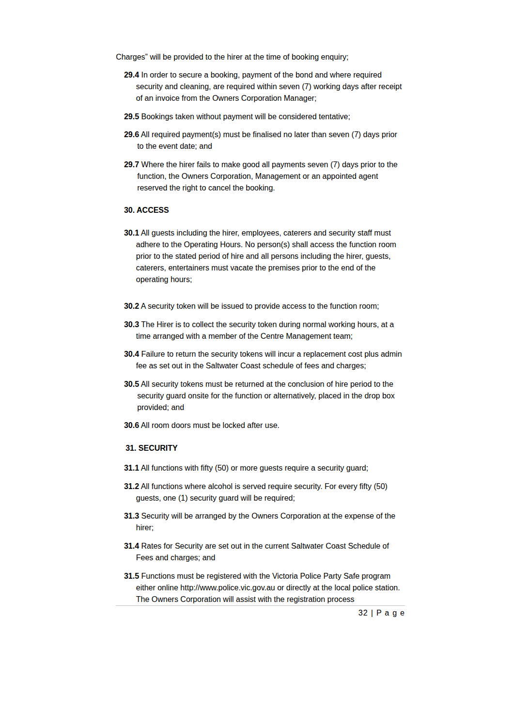Charges” will be provided to the hirer at the time of booking enquiry;
29.4 In order to secure a booking, payment of the bond and where required security and cleaning, are required within seven (7) working days after receipt of an invoice from the Owners Corporation Manager;
29.5 Bookings taken without payment will be considered tentative;
29.6 All required payment(s) must be finalised no later than seven (7) days prior to the event date; and
29.7 Where the hirer fails to make good all payments seven (7) days prior to the function, the Owners Corporation, Management or an appointed agent reserved the right to cancel the booking.
30. ACCESS
30.1 All guests including the hirer, employees, caterers and security staff must adhere to the Operating Hours. No person(s) shall access the function room prior to the stated period of hire and all persons including the hirer, guests, caterers, entertainers must vacate the premises prior to the end of the operating hours;
30.2 A security token will be issued to provide access to the function room;
30.3 The Hirer is to collect the security token during normal working hours, at a time arranged with a member of the Centre Management team;
30.4 Failure to return the security tokens will incur a replacement cost plus admin fee as set out in the Saltwater Coast schedule of fees and charges;
30.5 All security tokens must be returned at the conclusion of hire period to the security guard onsite for the function or alternatively, placed in the drop box provided; and
30.6 All room doors must be locked after use.
31. SECURITY
31.1 All functions with fifty (50) or more guests require a security guard;
31.2 All functions where alcohol is served require security. For every fifty (50) guests, one (1) security guard will be required;
31.3 Security will be arranged by the Owners Corporation at the expense of the hirer;
31.4 Rates for Security are set out in the current Saltwater Coast Schedule of Fees and charges; and
31.5 Functions must be registered with the Victoria Police Party Safe program either online http://www.police.vic.gov.au or directly at the local police station. The Owners Corporation will assist with the registration process
32 | P a g e